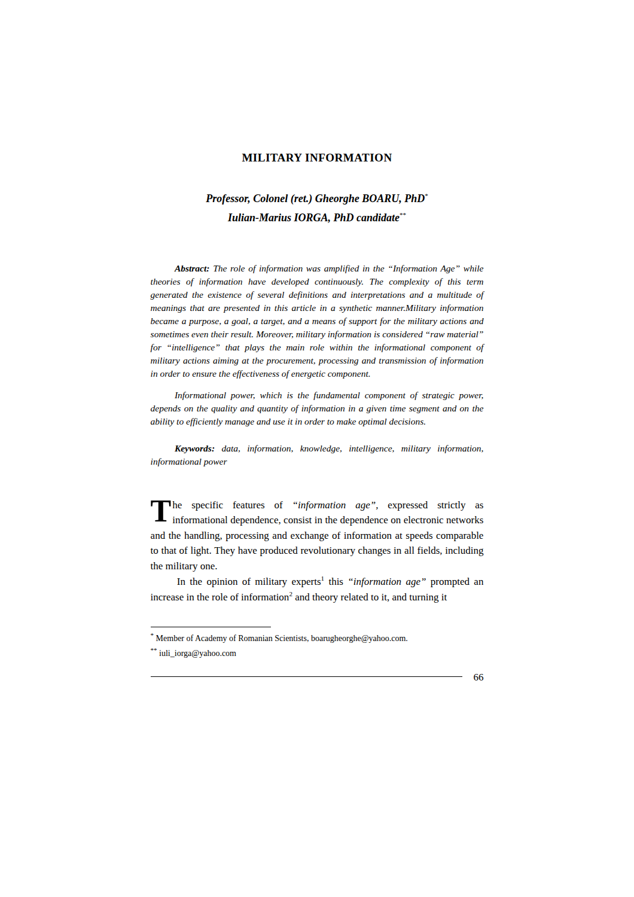MILITARY INFORMATION
Professor, Colonel (ret.) Gheorghe BOARU, PhD*
Iulian-Marius IORGA, PhD candidate**
Abstract: The role of information was amplified in the “Information Age” while theories of information have developed continuously. The complexity of this term generated the existence of several definitions and interpretations and a multitude of meanings that are presented in this article in a synthetic manner.Military information became a purpose, a goal, a target, and a means of support for the military actions and sometimes even their result. Moreover, military information is considered “raw material” for “intelligence” that plays the main role within the informational component of military actions aiming at the procurement, processing and transmission of information in order to ensure the effectiveness of energetic component.
Informational power, which is the fundamental component of strategic power, depends on the quality and quantity of information in a given time segment and on the ability to efficiently manage and use it in order to make optimal decisions.
Keywords: data, information, knowledge, intelligence, military information, informational power
The specific features of “information age”, expressed strictly as informational dependence, consist in the dependence on electronic networks and the handling, processing and exchange of information at speeds comparable to that of light. They have produced revolutionary changes in all fields, including the military one.
In the opinion of military experts1 this “information age” prompted an increase in the role of information2 and theory related to it, and turning it
* Member of Academy of Romanian Scientists, boarugheorghe@yahoo.com.
** iuli_iorga@yahoo.com
66